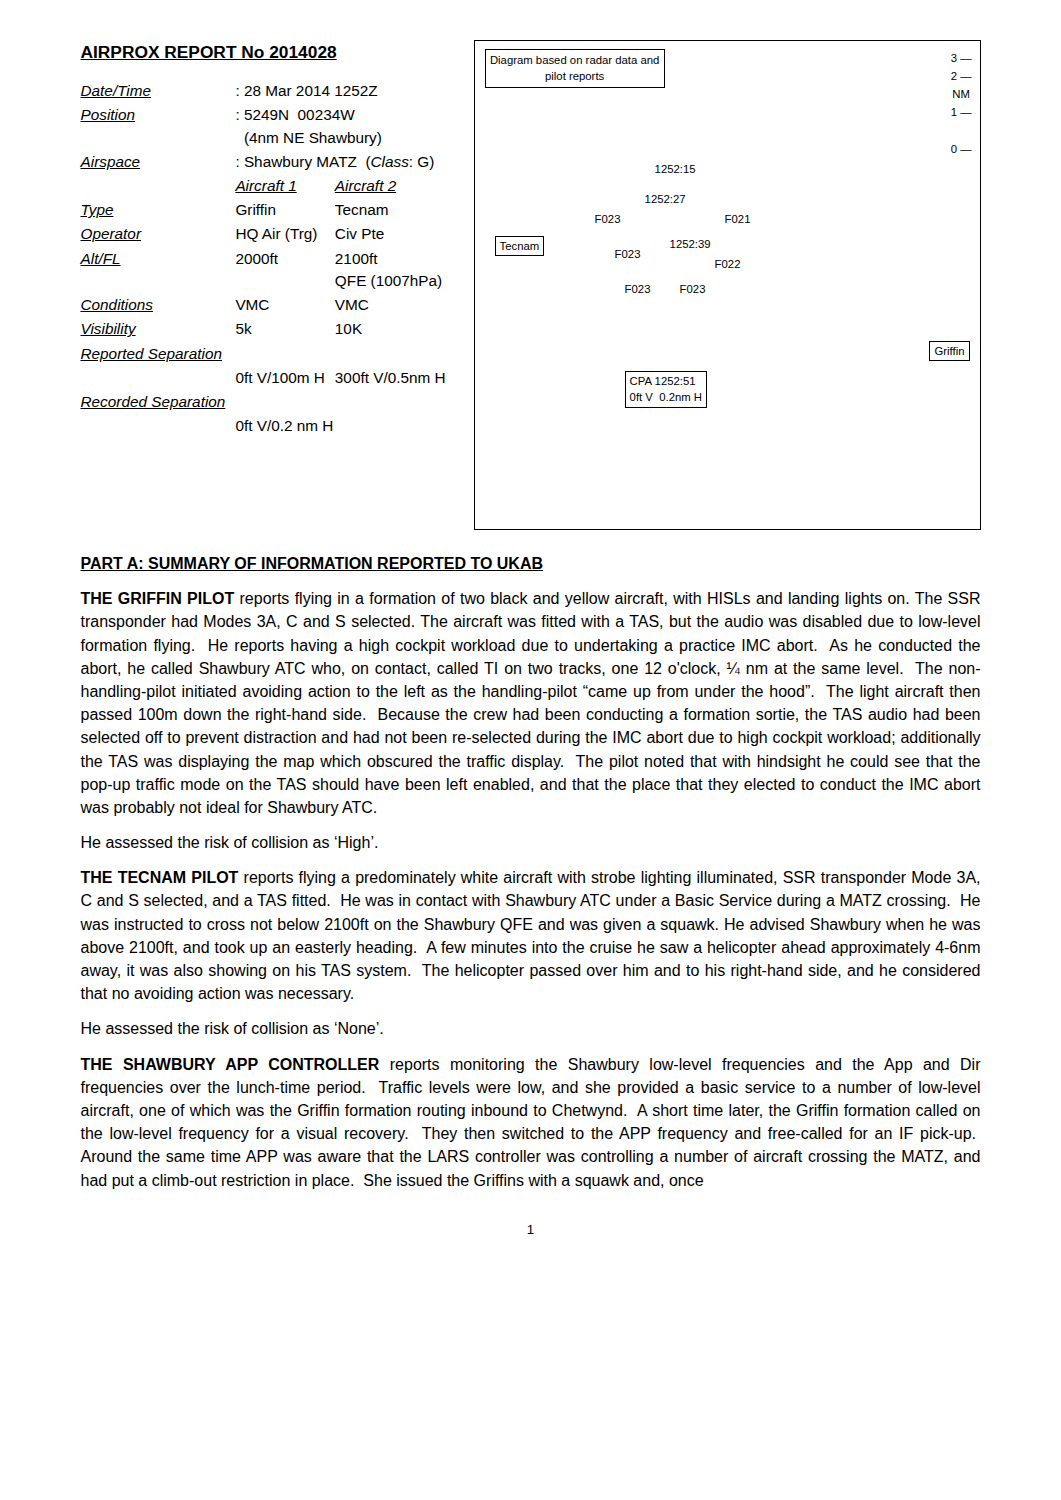AIRPROX REPORT No 2014028
| Date/Time | : 28 Mar 2014 1252Z |
| Position | : 5249N 00234W (4nm NE Shawbury) |
| Airspace | : Shawbury MATZ ( Class : G) |
| | Aircraft 1 | Aircraft 2 |
| Type | Griffin | Tecnam |
| Operator | HQ Air (Trg) | Civ Pte |
| Alt/FL | 2000ft | 2100ft QFE (1007hPa) |
| Conditions | VMC | VMC |
| Visibility | 5k | 10K |
| Reported Separation | | |
| | 0ft V/100m H | 300ft V/0.5nm H |
| Recorded Separation | | |
| | 0ft V/0.2 nm H |
Diagram based on radar data and pilot reports
3 —
2 —
NM
1 —
0 —
1252:15
1252:27
F023
F021
1252:39
F023
F022
F023
F023
Tecnam
Griffin
CPA 1252:51
0ft V 0.2nm H
PART A: SUMMARY OF INFORMATION REPORTED TO UKAB
THE GRIFFIN PILOT reports flying in a formation of two black and yellow aircraft, with HISLs and landing lights on. The SSR transponder had Modes 3A, C and S selected. The aircraft was fitted with a TAS, but the audio was disabled due to low-level formation flying. He reports having a high cockpit workload due to undertaking a practice IMC abort. As he conducted the abort, he called Shawbury ATC who, on contact, called TI on two tracks, one 12 o'clock, ¼ nm at the same level. The non-handling-pilot initiated avoiding action to the left as the handling-pilot “came up from under the hood”. The light aircraft then passed 100m down the right-hand side. Because the crew had been conducting a formation sortie, the TAS audio had been selected off to prevent distraction and had not been re-selected during the IMC abort due to high cockpit workload; additionally the TAS was displaying the map which obscured the traffic display. The pilot noted that with hindsight he could see that the pop-up traffic mode on the TAS should have been left enabled, and that the place that they elected to conduct the IMC abort was probably not ideal for Shawbury ATC.
He assessed the risk of collision as ‘High’.
THE TECNAM PILOT reports flying a predominately white aircraft with strobe lighting illuminated, SSR transponder Mode 3A, C and S selected, and a TAS fitted. He was in contact with Shawbury ATC under a Basic Service during a MATZ crossing. He was instructed to cross not below 2100ft on the Shawbury QFE and was given a squawk. He advised Shawbury when he was above 2100ft, and took up an easterly heading. A few minutes into the cruise he saw a helicopter ahead approximately 4-6nm away, it was also showing on his TAS system. The helicopter passed over him and to his right-hand side, and he considered that no avoiding action was necessary.
He assessed the risk of collision as ‘None’.
THE SHAWBURY APP CONTROLLER reports monitoring the Shawbury low-level frequencies and the App and Dir frequencies over the lunch-time period. Traffic levels were low, and she provided a basic service to a number of low-level aircraft, one of which was the Griffin formation routing inbound to Chetwynd. A short time later, the Griffin formation called on the low-level frequency for a visual recovery. They then switched to the APP frequency and free-called for an IF pick-up. Around the same time APP was aware that the LARS controller was controlling a number of aircraft crossing the MATZ, and had put a climb-out restriction in place. She issued the Griffins with a squawk and, once
1